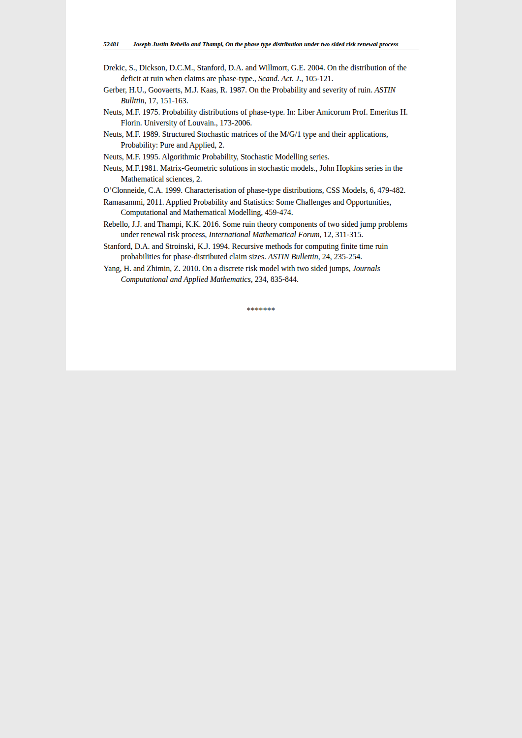52481 Joseph Justin Rebello and Thampi, On the phase type distribution under two sided risk renewal process
Drekic, S., Dickson, D.C.M., Stanford, D.A. and Willmort, G.E. 2004. On the distribution of the deficit at ruin when claims are phase-type., Scand. Act. J., 105-121.
Gerber, H.U., Goovaerts, M.J. Kaas, R. 1987. On the Probability and severity of ruin. ASTIN Bullttin, 17, 151-163.
Neuts, M.F. 1975. Probability distributions of phase-type. In: Liber Amicorum Prof. Emeritus H. Florin. University of Louvain., 173-2006.
Neuts, M.F. 1989. Structured Stochastic matrices of the M/G/1 type and their applications, Probability: Pure and Applied, 2.
Neuts, M.F. 1995. Algorithmic Probability, Stochastic Modelling series.
Neuts, M.F.1981. Matrix-Geometric solutions in stochastic models., John Hopkins series in the Mathematical sciences, 2.
O’Clonneide, C.A. 1999. Characterisation of phase-type distributions, CSS Models, 6, 479-482.
Ramasammi, 2011. Applied Probability and Statistics: Some Challenges and Opportunities, Computational and Mathematical Modelling, 459-474.
Rebello, J.J. and Thampi, K.K. 2016. Some ruin theory components of two sided jump problems under renewal risk process, International Mathematical Forum, 12, 311-315.
Stanford, D.A. and Stroinski, K.J. 1994. Recursive methods for computing finite time ruin probabilities for phase-distributed claim sizes. ASTIN Bullettin, 24, 235-254.
Yang, H. and Zhimin, Z. 2010. On a discrete risk model with two sided jumps, Journals Computational and Applied Mathematics, 234, 835-844.
*******